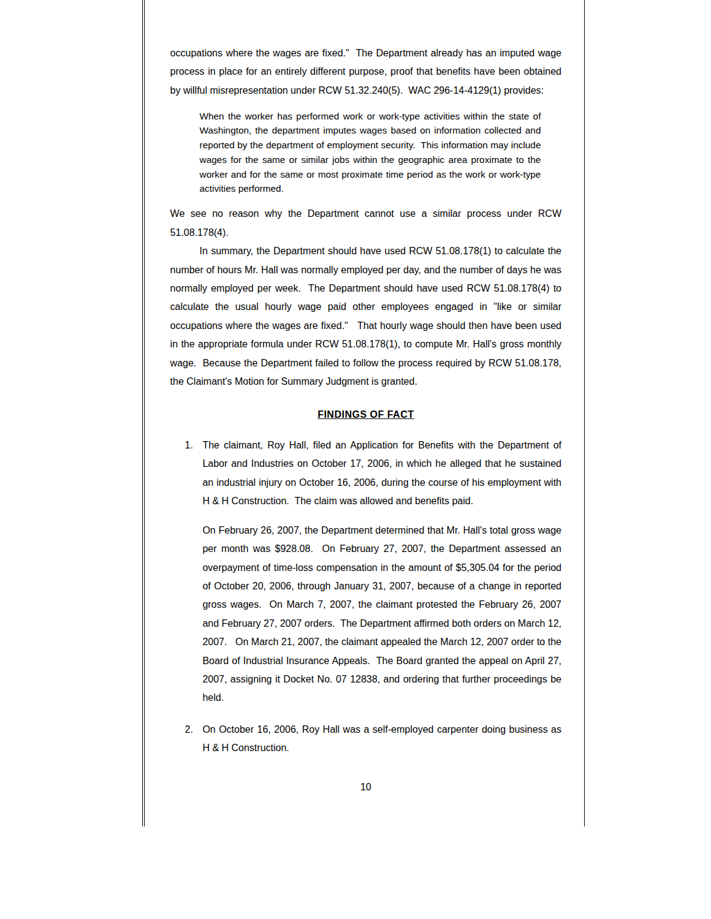occupations where the wages are fixed." The Department already has an imputed wage process in place for an entirely different purpose, proof that benefits have been obtained by willful misrepresentation under RCW 51.32.240(5). WAC 296-14-4129(1) provides:
When the worker has performed work or work-type activities within the state of Washington, the department imputes wages based on information collected and reported by the department of employment security. This information may include wages for the same or similar jobs within the geographic area proximate to the worker and for the same or most proximate time period as the work or work-type activities performed.
We see no reason why the Department cannot use a similar process under RCW 51.08.178(4).
In summary, the Department should have used RCW 51.08.178(1) to calculate the number of hours Mr. Hall was normally employed per day, and the number of days he was normally employed per week. The Department should have used RCW 51.08.178(4) to calculate the usual hourly wage paid other employees engaged in "like or similar occupations where the wages are fixed." That hourly wage should then have been used in the appropriate formula under RCW 51.08.178(1), to compute Mr. Hall's gross monthly wage. Because the Department failed to follow the process required by RCW 51.08.178, the Claimant's Motion for Summary Judgment is granted.
FINDINGS OF FACT
1.
The claimant, Roy Hall, filed an Application for Benefits with the Department of Labor and Industries on October 17, 2006, in which he alleged that he sustained an industrial injury on October 16, 2006, during the course of his employment with H & H Construction. The claim was allowed and benefits paid.
On February 26, 2007, the Department determined that Mr. Hall's total gross wage per month was $928.08. On February 27, 2007, the Department assessed an overpayment of time-loss compensation in the amount of $5,305.04 for the period of October 20, 2006, through January 31, 2007, because of a change in reported gross wages. On March 7, 2007, the claimant protested the February 26, 2007 and February 27, 2007 orders. The Department affirmed both orders on March 12, 2007. On March 21, 2007, the claimant appealed the March 12, 2007 order to the Board of Industrial Insurance Appeals. The Board granted the appeal on April 27, 2007, assigning it Docket No. 07 12838, and ordering that further proceedings be held.
2.
On October 16, 2006, Roy Hall was a self-employed carpenter doing business as H & H Construction.
10